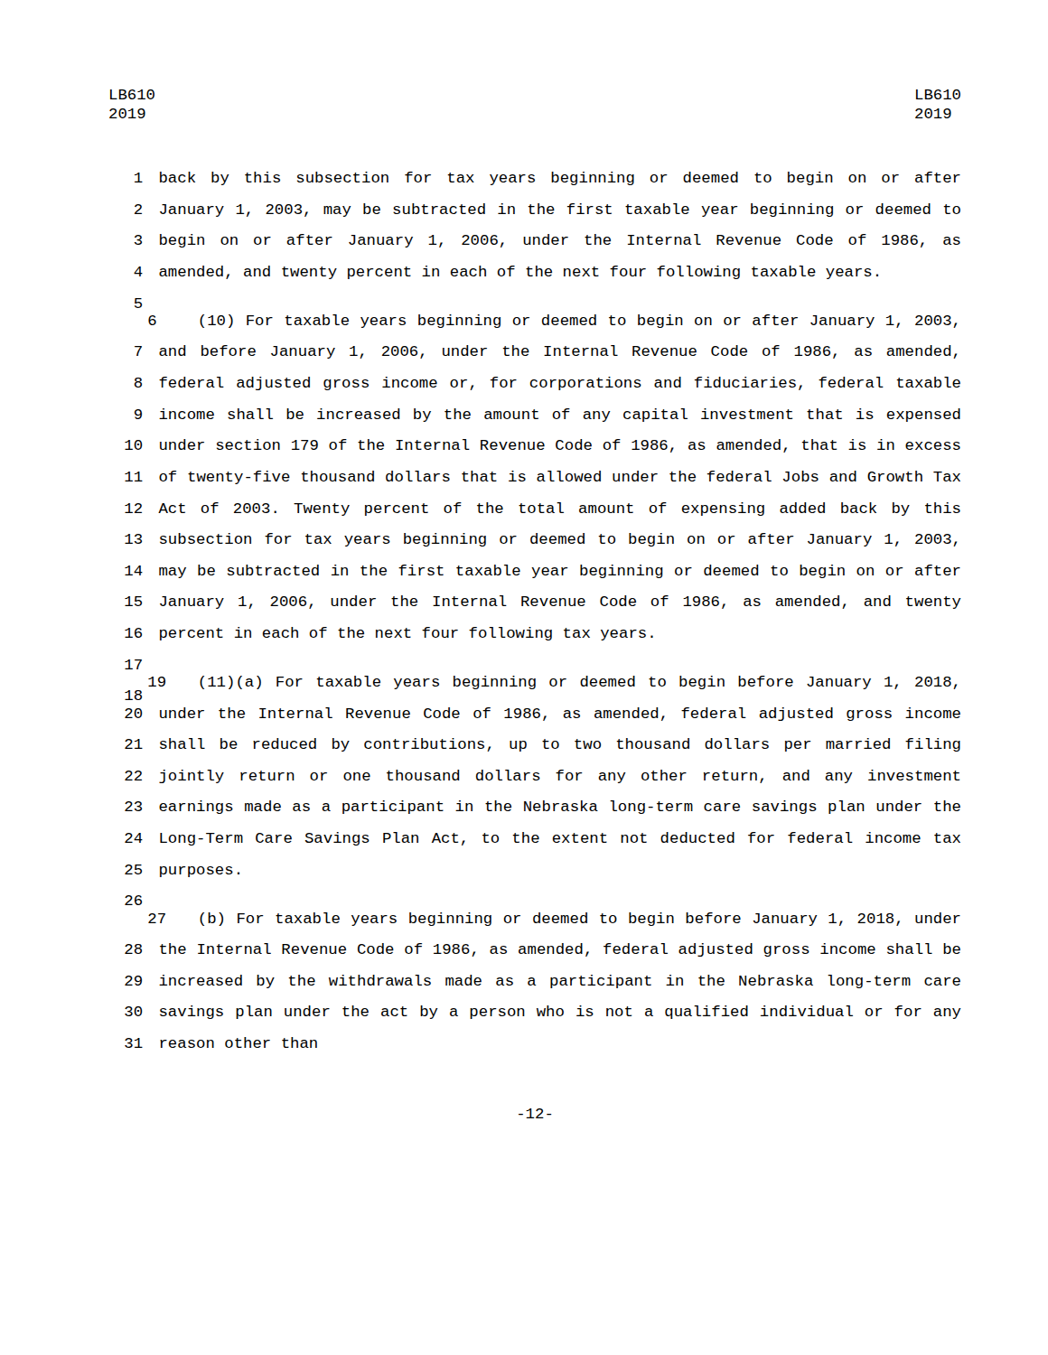LB610 2019
LB610 2019
1 2 3 4 5back by this subsection for tax years beginning or deemed to begin on or after January 1, 2003, may be subtracted in the first taxable year beginning or deemed to begin on or after January 1, 2006, under the Internal Revenue Code of 1986, as amended, and twenty percent in each of the next four following taxable years.
6 7 8 9 10 11 12 13 14 15 16 17 18(10) For taxable years beginning or deemed to begin on or after January 1, 2003, and before January 1, 2006, under the Internal Revenue Code of 1986, as amended, federal adjusted gross income or, for corporations and fiduciaries, federal taxable income shall be increased by the amount of any capital investment that is expensed under section 179 of the Internal Revenue Code of 1986, as amended, that is in excess of twenty-five thousand dollars that is allowed under the federal Jobs and Growth Tax Act of 2003. Twenty percent of the total amount of expensing added back by this subsection for tax years beginning or deemed to begin on or after January 1, 2003, may be subtracted in the first taxable year beginning or deemed to begin on or after January 1, 2006, under the Internal Revenue Code of 1986, as amended, and twenty percent in each of the next four following tax years.
19 20 21 22 23 24 25 26(11)(a) For taxable years beginning or deemed to begin before January 1, 2018, under the Internal Revenue Code of 1986, as amended, federal adjusted gross income shall be reduced by contributions, up to two thousand dollars per married filing jointly return or one thousand dollars for any other return, and any investment earnings made as a participant in the Nebraska long-term care savings plan under the Long-Term Care Savings Plan Act, to the extent not deducted for federal income tax purposes.
27 28 29 30 31(b) For taxable years beginning or deemed to begin before January 1, 2018, under the Internal Revenue Code of 1986, as amended, federal adjusted gross income shall be increased by the withdrawals made as a participant in the Nebraska long-term care savings plan under the act by a person who is not a qualified individual or for any reason other than
-12-